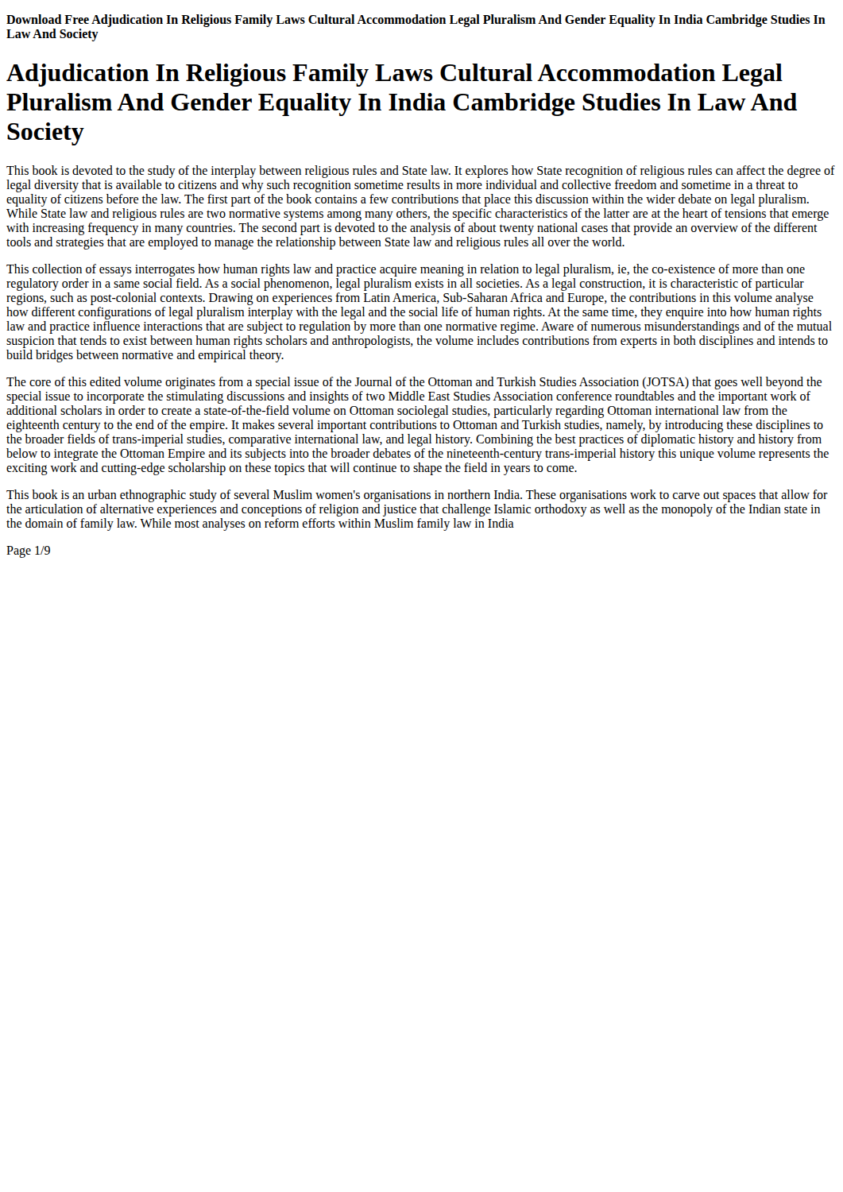Download Free Adjudication In Religious Family Laws Cultural Accommodation Legal Pluralism And Gender Equality In India Cambridge Studies In Law And Society
Adjudication In Religious Family Laws Cultural Accommodation Legal Pluralism And Gender Equality In India Cambridge Studies In Law And Society
This book is devoted to the study of the interplay between religious rules and State law. It explores how State recognition of religious rules can affect the degree of legal diversity that is available to citizens and why such recognition sometime results in more individual and collective freedom and sometime in a threat to equality of citizens before the law. The first part of the book contains a few contributions that place this discussion within the wider debate on legal pluralism. While State law and religious rules are two normative systems among many others, the specific characteristics of the latter are at the heart of tensions that emerge with increasing frequency in many countries. The second part is devoted to the analysis of about twenty national cases that provide an overview of the different tools and strategies that are employed to manage the relationship between State law and religious rules all over the world.
This collection of essays interrogates how human rights law and practice acquire meaning in relation to legal pluralism, ie, the co-existence of more than one regulatory order in a same social field. As a social phenomenon, legal pluralism exists in all societies. As a legal construction, it is characteristic of particular regions, such as post-colonial contexts. Drawing on experiences from Latin America, Sub-Saharan Africa and Europe, the contributions in this volume analyse how different configurations of legal pluralism interplay with the legal and the social life of human rights. At the same time, they enquire into how human rights law and practice influence interactions that are subject to regulation by more than one normative regime. Aware of numerous misunderstandings and of the mutual suspicion that tends to exist between human rights scholars and anthropologists, the volume includes contributions from experts in both disciplines and intends to build bridges between normative and empirical theory.
The core of this edited volume originates from a special issue of the Journal of the Ottoman and Turkish Studies Association (JOTSA) that goes well beyond the special issue to incorporate the stimulating discussions and insights of two Middle East Studies Association conference roundtables and the important work of additional scholars in order to create a state-of-the-field volume on Ottoman sociolegal studies, particularly regarding Ottoman international law from the eighteenth century to the end of the empire. It makes several important contributions to Ottoman and Turkish studies, namely, by introducing these disciplines to the broader fields of trans-imperial studies, comparative international law, and legal history. Combining the best practices of diplomatic history and history from below to integrate the Ottoman Empire and its subjects into the broader debates of the nineteenth-century trans-imperial history this unique volume represents the exciting work and cutting-edge scholarship on these topics that will continue to shape the field in years to come.
This book is an urban ethnographic study of several Muslim women's organisations in northern India. These organisations work to carve out spaces that allow for the articulation of alternative experiences and conceptions of religion and justice that challenge Islamic orthodoxy as well as the monopoly of the Indian state in the domain of family law. While most analyses on reform efforts within Muslim family law in India
Page 1/9